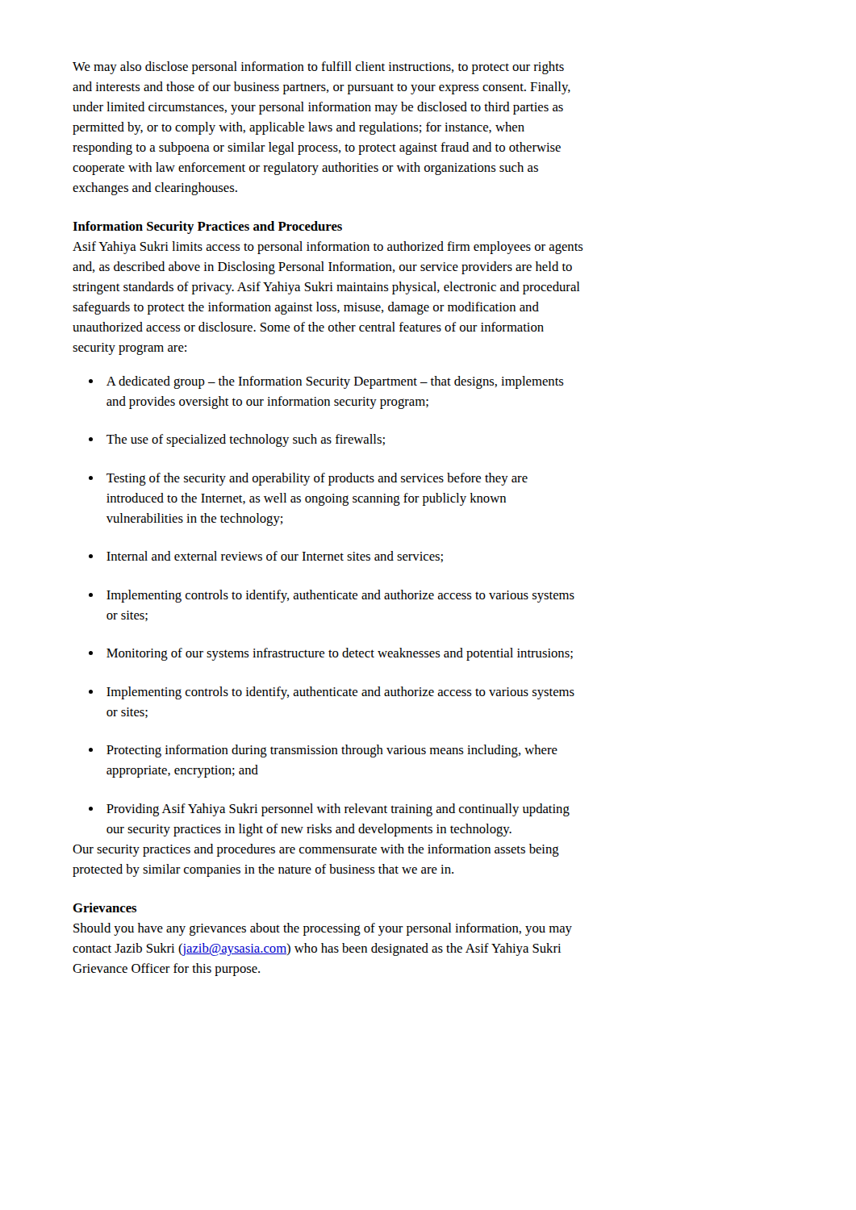We may also disclose personal information to fulfill client instructions, to protect our rights and interests and those of our business partners, or pursuant to your express consent. Finally, under limited circumstances, your personal information may be disclosed to third parties as permitted by, or to comply with, applicable laws and regulations; for instance, when responding to a subpoena or similar legal process, to protect against fraud and to otherwise cooperate with law enforcement or regulatory authorities or with organizations such as exchanges and clearinghouses.
Information Security Practices and Procedures
Asif Yahiya Sukri limits access to personal information to authorized firm employees or agents and, as described above in Disclosing Personal Information, our service providers are held to stringent standards of privacy. Asif Yahiya Sukri maintains physical, electronic and procedural safeguards to protect the information against loss, misuse, damage or modification and unauthorized access or disclosure. Some of the other central features of our information security program are:
A dedicated group – the Information Security Department – that designs, implements and provides oversight to our information security program;
The use of specialized technology such as firewalls;
Testing of the security and operability of products and services before they are introduced to the Internet, as well as ongoing scanning for publicly known vulnerabilities in the technology;
Internal and external reviews of our Internet sites and services;
Implementing controls to identify, authenticate and authorize access to various systems or sites;
Monitoring of our systems infrastructure to detect weaknesses and potential intrusions;
Implementing controls to identify, authenticate and authorize access to various systems or sites;
Protecting information during transmission through various means including, where appropriate, encryption; and
Providing Asif Yahiya Sukri personnel with relevant training and continually updating our security practices in light of new risks and developments in technology.
Our security practices and procedures are commensurate with the information assets being protected by similar companies in the nature of business that we are in.
Grievances
Should you have any grievances about the processing of your personal information, you may contact Jazib Sukri (jazib@aysasia.com) who has been designated as the Asif Yahiya Sukri Grievance Officer for this purpose.